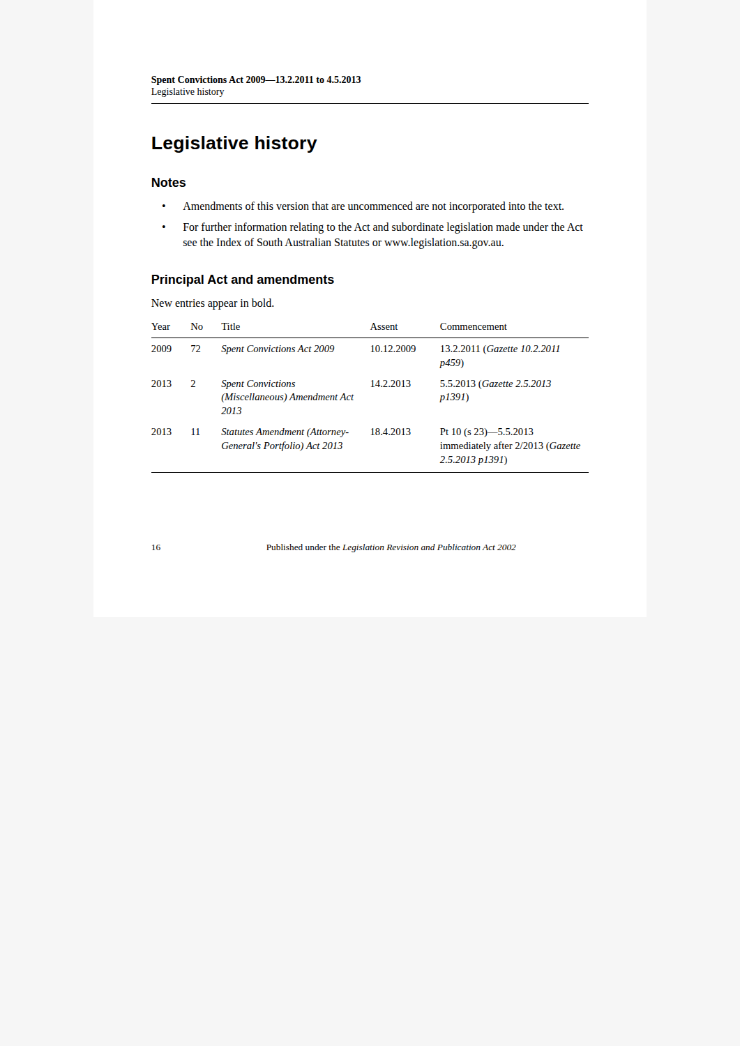Spent Convictions Act 2009—13.2.2011 to 4.5.2013
Legislative history
Legislative history
Notes
Amendments of this version that are uncommenced are not incorporated into the text.
For further information relating to the Act and subordinate legislation made under the Act see the Index of South Australian Statutes or www.legislation.sa.gov.au.
Principal Act and amendments
New entries appear in bold.
| Year | No | Title | Assent | Commencement |
| --- | --- | --- | --- | --- |
| 2009 | 72 | Spent Convictions Act 2009 | 10.12.2009 | 13.2.2011 ( Gazette 10.2.2011 p459 ) |
| 2013 | 2 | Spent Convictions (Miscellaneous) Amendment Act 2013 | 14.2.2013 | 5.5.2013 ( Gazette 2.5.2013 p1391 ) |
| 2013 | 11 | Statutes Amendment (Attorney-General's Portfolio) Act 2013 | 18.4.2013 | Pt 10 (s 23)—5.5.2013 immediately after 2/2013 ( Gazette 2.5.2013 p1391 ) |
16
Published under the Legislation Revision and Publication Act 2002